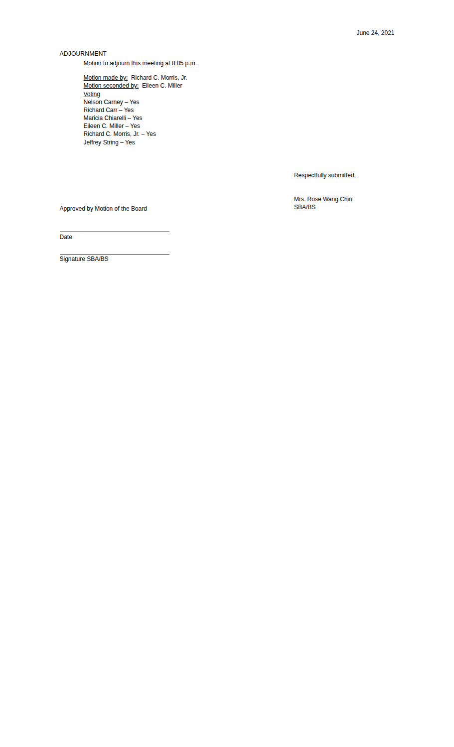June 24, 2021
ADJOURNMENT
Motion to adjourn this meeting at 8:05 p.m.
Motion made by: Richard C. Morris, Jr.
Motion seconded by: Eileen C. Miller
Voting
Nelson Carney – Yes
Richard Carr – Yes
Maricia Chiarelli – Yes
Eileen C. Miller – Yes
Richard C. Morris, Jr. – Yes
Jeffrey String – Yes
Respectfully submitted,
Mrs. Rose Wang Chin
SBA/BS
Approved by Motion of the Board
Date
Signature SBA/BS